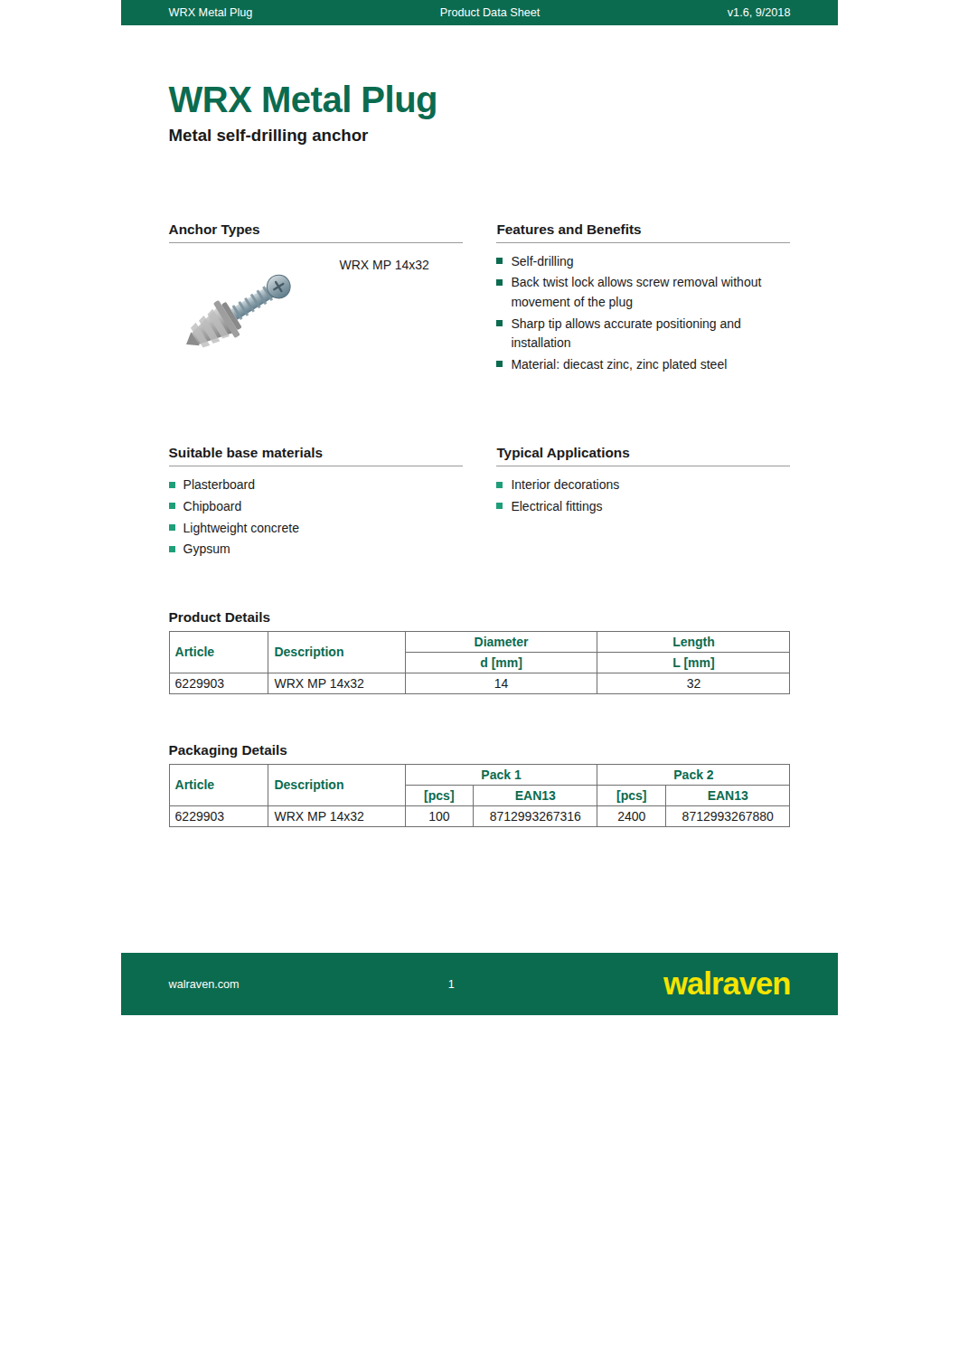WRX Metal Plug
Product Data Sheet
v1.6, 9/2018
WRX Metal Plug
Metal self-drilling anchor
Anchor Types
WRX MP 14x32
Features and Benefits
Self-drilling
Back twist lock allows screw removal without movement of the plug
Sharp tip allows accurate positioning and installation
Material: diecast zinc, zinc plated steel
Suitable base materials
Plasterboard
Chipboard
Lightweight concrete
Gypsum
Typical Applications
Interior decorations
Electrical fittings
Product Details
| Article | Description | Diameter | Length |
| --- | --- | --- | --- |
| d [mm] | L [mm] |
| 6229903 | WRX MP 14x32 | 14 | 32 |
Packaging Details
| Article | Description | Pack 1 | Pack 2 |
| --- | --- | --- | --- |
| [pcs] | EAN13 | [pcs] | EAN13 |
| 6229903 | WRX MP 14x32 | 100 | 8712993267316 | 2400 | 8712993267880 |
walraven.com
1
walraven